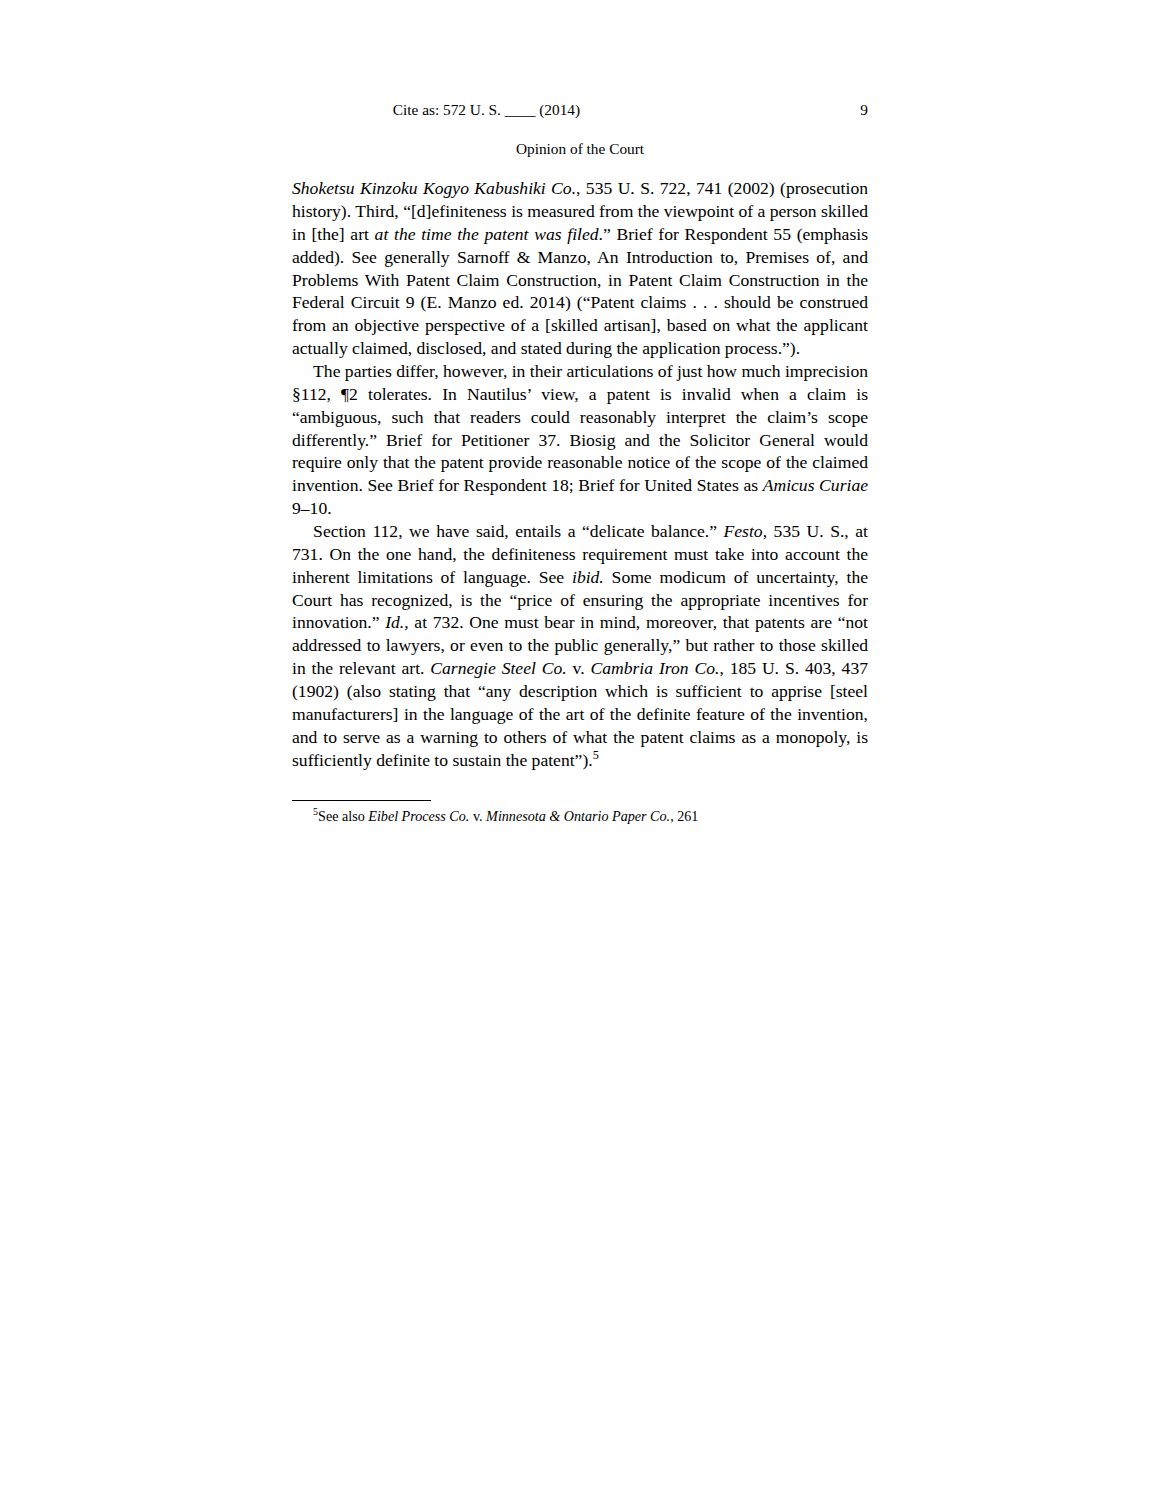Cite as: 572 U. S. ____ (2014)
9
Opinion of the Court
Shoketsu Kinzoku Kogyo Kabushiki Co., 535 U. S. 722, 741 (2002) (prosecution history). Third, “[d]efiniteness is measured from the viewpoint of a person skilled in [the] art at the time the patent was filed.” Brief for Respondent 55 (emphasis added). See generally Sarnoff & Manzo, An Introduction to, Premises of, and Problems With Patent Claim Construction, in Patent Claim Construction in the Federal Circuit 9 (E. Manzo ed. 2014) (“Patent claims . . . should be construed from an objective perspective of a [skilled artisan], based on what the applicant actually claimed, disclosed, and stated during the application process.”).
The parties differ, however, in their articulations of just how much imprecision §112, ¶2 tolerates. In Nautilus’ view, a patent is invalid when a claim is “ambiguous, such that readers could reasonably interpret the claim’s scope differently.” Brief for Petitioner 37. Biosig and the Solicitor General would require only that the patent provide reasonable notice of the scope of the claimed invention. See Brief for Respondent 18; Brief for United States as Amicus Curiae 9–10.
Section 112, we have said, entails a “delicate balance.” Festo, 535 U. S., at 731. On the one hand, the definiteness requirement must take into account the inherent limitations of language. See ibid. Some modicum of uncertainty, the Court has recognized, is the “price of ensuring the appropriate incentives for innovation.” Id., at 732. One must bear in mind, moreover, that patents are “not addressed to lawyers, or even to the public generally,” but rather to those skilled in the relevant art. Carnegie Steel Co. v. Cambria Iron Co., 185 U. S. 403, 437 (1902) (also stating that “any description which is sufficient to apprise [steel manufacturers] in the language of the art of the definite feature of the invention, and to serve as a warning to others of what the patent claims as a monopoly, is sufficiently definite to sustain the patent”).5
5See also Eibel Process Co. v. Minnesota & Ontario Paper Co., 261